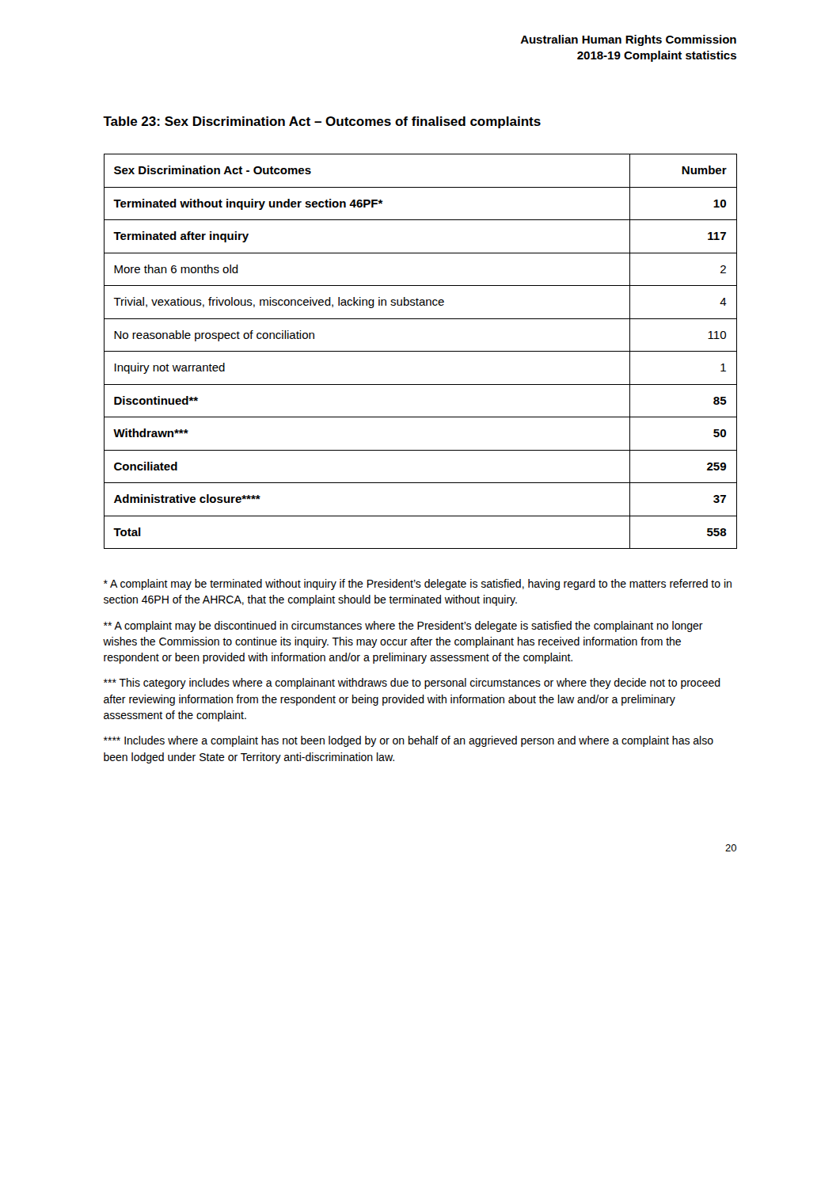Australian Human Rights Commission
2018-19 Complaint statistics
Table 23: Sex Discrimination Act – Outcomes of finalised complaints
| Sex Discrimination Act - Outcomes | Number |
| Terminated without inquiry under section 46PF* | 10 |
| Terminated after inquiry | 117 |
| More than 6 months old | 2 |
| Trivial, vexatious, frivolous, misconceived, lacking in substance | 4 |
| No reasonable prospect of conciliation | 110 |
| Inquiry not warranted | 1 |
| Discontinued** | 85 |
| Withdrawn*** | 50 |
| Conciliated | 259 |
| Administrative closure**** | 37 |
| Total | 558 |
* A complaint may be terminated without inquiry if the President’s delegate is satisfied, having regard to the matters referred to in section 46PH of the AHRCA, that the complaint should be terminated without inquiry.
** A complaint may be discontinued in circumstances where the President’s delegate is satisfied the complainant no longer wishes the Commission to continue its inquiry. This may occur after the complainant has received information from the respondent or been provided with information and/or a preliminary assessment of the complaint.
*** This category includes where a complainant withdraws due to personal circumstances or where they decide not to proceed after reviewing information from the respondent or being provided with information about the law and/or a preliminary assessment of the complaint.
**** Includes where a complaint has not been lodged by or on behalf of an aggrieved person and where a complaint has also been lodged under State or Territory anti-discrimination law.
20